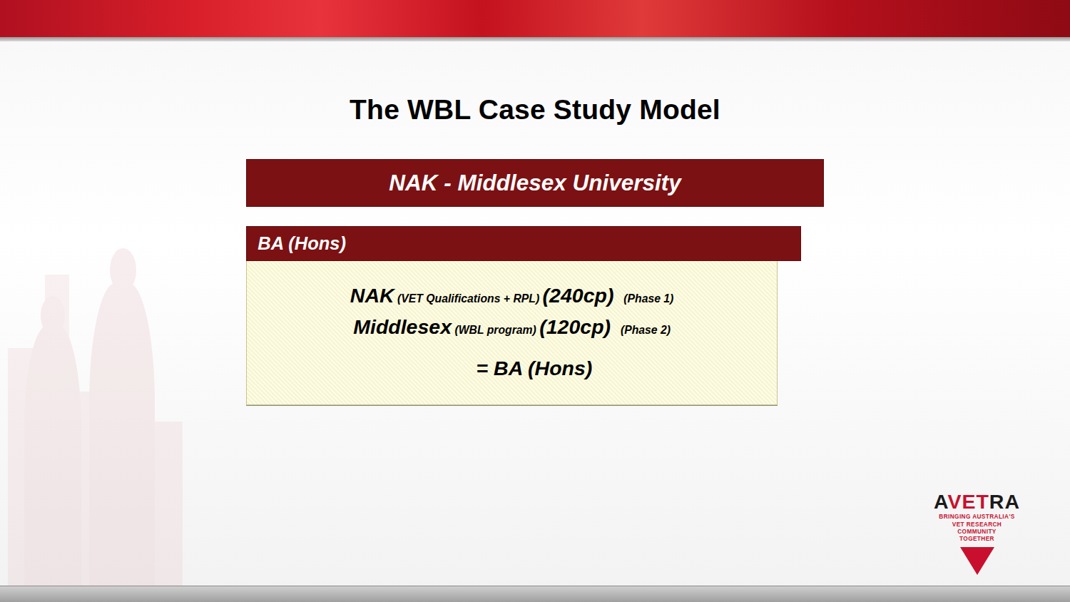The WBL Case Study Model
NAK - Middlesex University
BA (Hons)
NAK (VET Qualifications + RPL) (240cp) (Phase 1)
Middlesex (WBL program) (120cp) (Phase 2)
= BA (Hons)
AVETRA
BRINGING AUSTRALIA'S
VET RESEARCH
COMMUNITY
TOGETHER